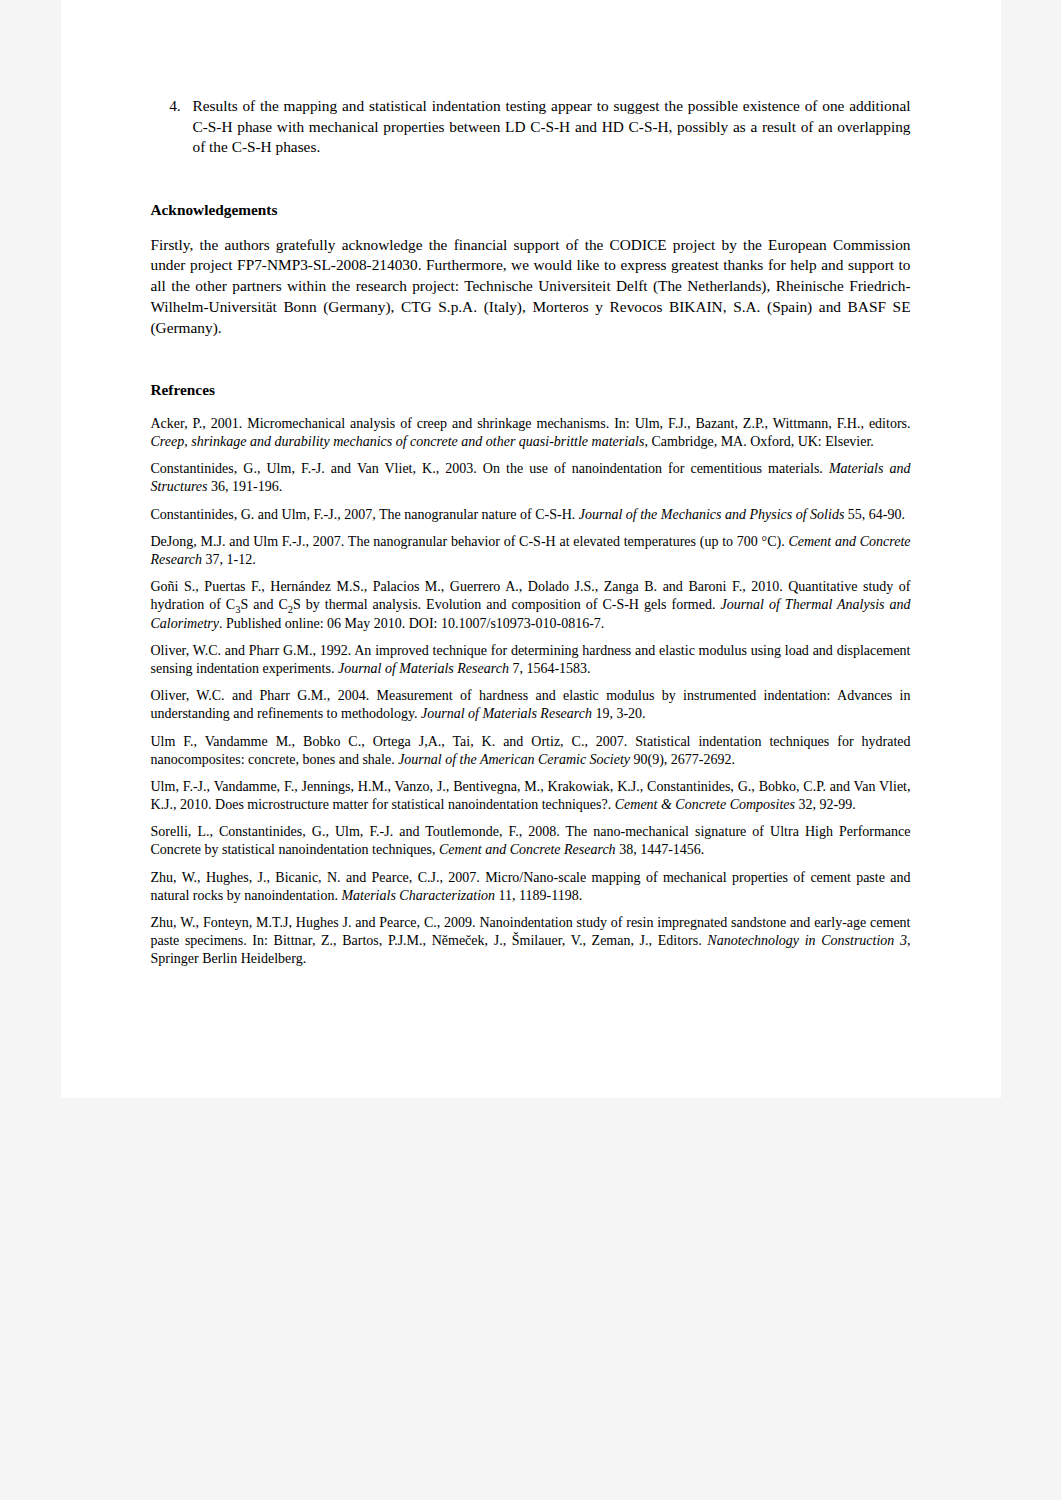Results of the mapping and statistical indentation testing appear to suggest the possible existence of one additional C-S-H phase with mechanical properties between LD C-S-H and HD C-S-H, possibly as a result of an overlapping of the C-S-H phases.
Acknowledgements
Firstly, the authors gratefully acknowledge the financial support of the CODICE project by the European Commission under project FP7-NMP3-SL-2008-214030. Furthermore, we would like to express greatest thanks for help and support to all the other partners within the research project: Technische Universiteit Delft (The Netherlands), Rheinische Friedrich-Wilhelm-Universität Bonn (Germany), CTG S.p.A. (Italy), Morteros y Revocos BIKAIN, S.A. (Spain) and BASF SE (Germany).
Refrences
Acker, P., 2001. Micromechanical analysis of creep and shrinkage mechanisms. In: Ulm, F.J., Bazant, Z.P., Wittmann, F.H., editors. Creep, shrinkage and durability mechanics of concrete and other quasi-brittle materials, Cambridge, MA. Oxford, UK: Elsevier.
Constantinides, G., Ulm, F.-J. and Van Vliet, K., 2003. On the use of nanoindentation for cementitious materials. Materials and Structures 36, 191-196.
Constantinides, G. and Ulm, F.-J., 2007, The nanogranular nature of C-S-H. Journal of the Mechanics and Physics of Solids 55, 64-90.
DeJong, M.J. and Ulm F.-J., 2007. The nanogranular behavior of C-S-H at elevated temperatures (up to 700 °C). Cement and Concrete Research 37, 1-12.
Goñi S., Puertas F., Hernández M.S., Palacios M., Guerrero A., Dolado J.S., Zanga B. and Baroni F., 2010. Quantitative study of hydration of C3S and C2S by thermal analysis. Evolution and composition of C-S-H gels formed. Journal of Thermal Analysis and Calorimetry. Published online: 06 May 2010. DOI: 10.1007/s10973-010-0816-7.
Oliver, W.C. and Pharr G.M., 1992. An improved technique for determining hardness and elastic modulus using load and displacement sensing indentation experiments. Journal of Materials Research 7, 1564-1583.
Oliver, W.C. and Pharr G.M., 2004. Measurement of hardness and elastic modulus by instrumented indentation: Advances in understanding and refinements to methodology. Journal of Materials Research 19, 3-20.
Ulm F., Vandamme M., Bobko C., Ortega J,A., Tai, K. and Ortiz, C., 2007. Statistical indentation techniques for hydrated nanocomposites: concrete, bones and shale. Journal of the American Ceramic Society 90(9), 2677-2692.
Ulm, F.-J., Vandamme, F., Jennings, H.M., Vanzo, J., Bentivegna, M., Krakowiak, K.J., Constantinides, G., Bobko, C.P. and Van Vliet, K.J., 2010. Does microstructure matter for statistical nanoindentation techniques?. Cement & Concrete Composites 32, 92-99.
Sorelli, L., Constantinides, G., Ulm, F.-J. and Toutlemonde, F., 2008. The nano-mechanical signature of Ultra High Performance Concrete by statistical nanoindentation techniques, Cement and Concrete Research 38, 1447-1456.
Zhu, W., Hughes, J., Bicanic, N. and Pearce, C.J., 2007. Micro/Nano-scale mapping of mechanical properties of cement paste and natural rocks by nanoindentation. Materials Characterization 11, 1189-1198.
Zhu, W., Fonteyn, M.T.J, Hughes J. and Pearce, C., 2009. Nanoindentation study of resin impregnated sandstone and early-age cement paste specimens. In: Bittnar, Z., Bartos, P.J.M., Němeček, J., Šmilauer, V., Zeman, J., Editors. Nanotechnology in Construction 3, Springer Berlin Heidelberg.